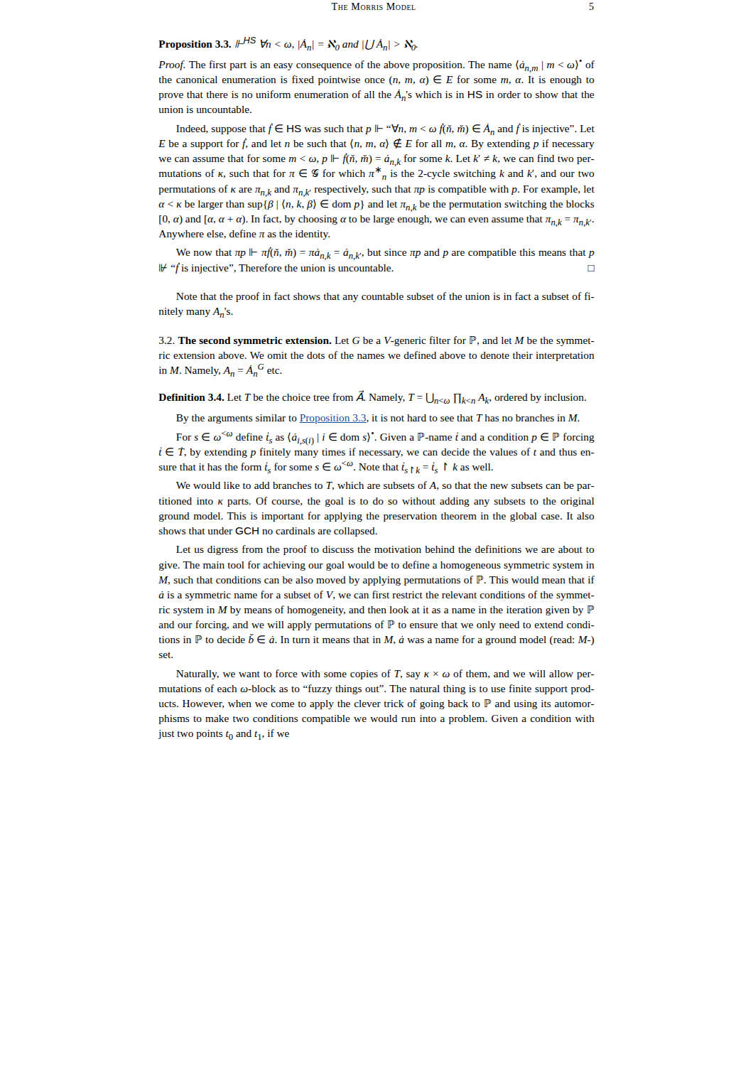The Morris Model 5
Proposition 3.3. ⊩HS ∀n < ω, |Ȧn| = ℵ0 and |⋃ Ȧn| > ℵ0.
Proof. The first part is an easy consequence of the above proposition. The name ⟨ȧn,m | m < ω⟩• of the canonical enumeration is fixed pointwise once (n, m, α) ∈ E for some m, α. It is enough to prove that there is no uniform enumeration of all the Ȧn's which is in HS in order to show that the union is uncountable.
Indeed, suppose that ḟ ∈ HS was such that p ⊩ “∀n, m < ω ḟ(ň, m̌) ∈ Ȧn and ḟ is injective”. Let E be a support for ḟ, and let n be such that ⟨n, m, α⟩ ∉ E for all m, α. By extending p if necessary we can assume that for some m < ω, p ⊩ ḟ(ň, m̌) = ȧn,k for some k. Let k′ ≠ k, we can find two permutations of κ, such that for π ∈ 𝒢 for which π∗n is the 2-cycle switching k and k′, and our two permutations of κ are πn,k and πn,k′ respectively, such that πp is compatible with p. For example, let α < κ be larger than sup{β | ⟨n, k, β⟩ ∈ dom p} and let πn,k be the permutation switching the blocks [0, α) and [α, α + α). In fact, by choosing α to be large enough, we can even assume that πn,k = πn,k′. Anywhere else, define π as the identity.
We now that πp ⊩ πḟ(ň, m̌) = πȧn,k = ȧn,k′, but since πp and p are compatible this means that p ⊮ “ḟ is injective”, Therefore the union is uncountable. □
Note that the proof in fact shows that any countable subset of the union is in fact a subset of finitely many An's.
3.2. The second symmetric extension. Let G be a V-generic filter for ℙ, and let M be the symmetric extension above. We omit the dots of the names we defined above to denote their interpretation in M. Namely, An = ȦnG etc.
Definition 3.4. Let T be the choice tree from A⃗. Namely, T = ⋃n<ω ∏k<n Ak, ordered by inclusion.
By the arguments similar to Proposition 3.3, it is not hard to see that T has no branches in M.
For s ∈ ω<ω define ṫs as ⟨ȧi,s(i) | i ∈ dom s⟩•. Given a ℙ-name ṫ and a condition p ∈ ℙ forcing ṫ ∈ Ṫ, by extending p finitely many times if necessary, we can decide the values of t and thus ensure that it has the form ṫs for some s ∈ ω<ω. Note that ṫs↾k = ṫs ↾ k as well.
We would like to add branches to T, which are subsets of A, so that the new subsets can be partitioned into κ parts. Of course, the goal is to do so without adding any subsets to the original ground model. This is important for applying the preservation theorem in the global case. It also shows that under GCH no cardinals are collapsed.
Let us digress from the proof to discuss the motivation behind the definitions we are about to give. The main tool for achieving our goal would be to define a homogeneous symmetric system in M, such that conditions can be also moved by applying permutations of ℙ. This would mean that if ȧ is a symmetric name for a subset of V, we can first restrict the relevant conditions of the symmetric system in M by means of homogeneity, and then look at it as a name in the iteration given by ℙ and our forcing, and we will apply permutations of ℙ to ensure that we only need to extend conditions in ℙ to decide b̌ ∈ ȧ. In turn it means that in M, ȧ was a name for a ground model (read: M-) set.
Naturally, we want to force with some copies of T, say κ × ω of them, and we will allow permutations of each ω-block as to “fuzzy things out”. The natural thing is to use finite support products. However, when we come to apply the clever trick of going back to ℙ and using its automorphisms to make two conditions compatible we would run into a problem. Given a condition with just two points t0 and t1, if we